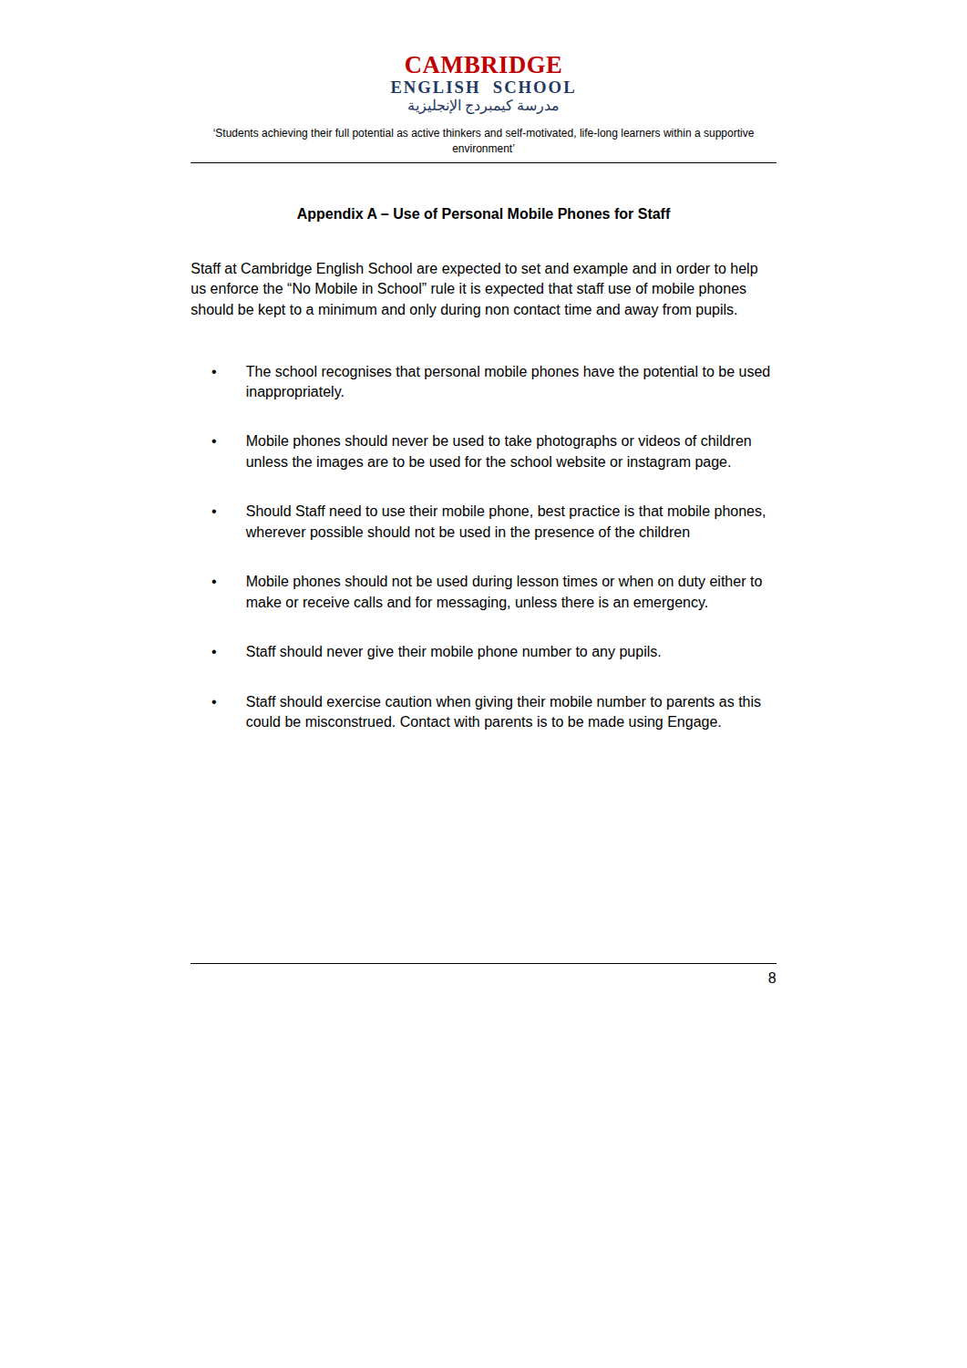CAMBRIDGE
ENGLISH SCHOOL
مدرسة كيمبردج الإنجليزية
‘Students achieving their full potential as active thinkers and self-motivated, life-long learners within a supportive environment’
Appendix A – Use of Personal Mobile Phones for Staff
Staff at Cambridge English School are expected to set and example and in order to help us enforce the “No Mobile in School” rule it is expected that staff use of mobile phones should be kept to a minimum and only during non contact time and away from pupils.
The school recognises that personal mobile phones have the potential to be used inappropriately.
Mobile phones should never be used to take photographs or videos of children unless the images are to be used for the school website or instagram page.
Should Staff need to use their mobile phone, best practice is that mobile phones, wherever possible should not be used in the presence of the children
Mobile phones should not be used during lesson times or when on duty either to make or receive calls and for messaging, unless there is an emergency.
Staff should never give their mobile phone number to any pupils.
Staff should exercise caution when giving their mobile number to parents as this could be misconstrued. Contact with parents is to be made using Engage.
8